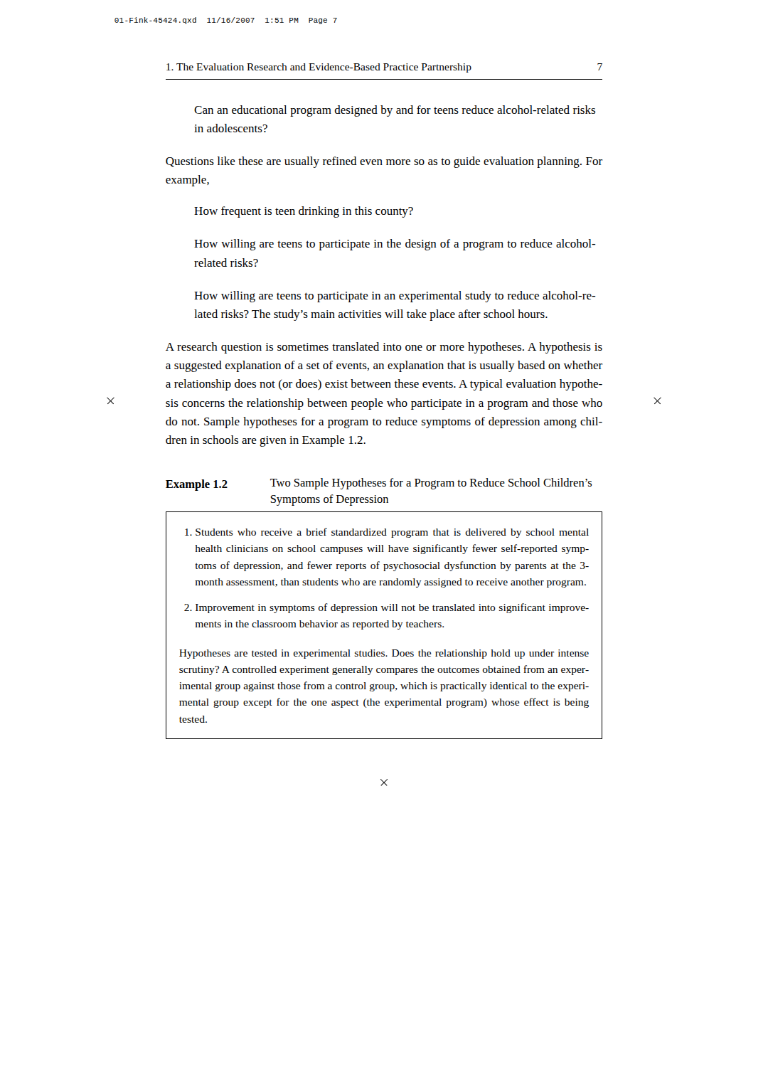01-Fink-45424.qxd 11/16/2007 1:51 PM Page 7
1. The Evaluation Research and Evidence-Based Practice Partnership 7
Can an educational program designed by and for teens reduce alcohol-related risks in adolescents?
Questions like these are usually refined even more so as to guide evaluation planning. For example,
How frequent is teen drinking in this county?
How willing are teens to participate in the design of a program to reduce alcohol-related risks?
How willing are teens to participate in an experimental study to reduce alcohol-related risks? The study’s main activities will take place after school hours.
A research question is sometimes translated into one or more hypotheses. A hypothesis is a suggested explanation of a set of events, an explanation that is usually based on whether a relationship does not (or does) exist between these events. A typical evaluation hypothesis concerns the relationship between people who participate in a program and those who do not. Sample hypotheses for a program to reduce symptoms of depression among children in schools are given in Example 1.2.
Example 1.2
Two Sample Hypotheses for a Program to Reduce School Children’s Symptoms of Depression
Students who receive a brief standardized program that is delivered by school mental health clinicians on school campuses will have significantly fewer self-reported symptoms of depression, and fewer reports of psychosocial dysfunction by parents at the 3-month assessment, than students who are randomly assigned to receive another program.
Improvement in symptoms of depression will not be translated into significant improvements in the classroom behavior as reported by teachers.
Hypotheses are tested in experimental studies. Does the relationship hold up under intense scrutiny? A controlled experiment generally compares the outcomes obtained from an experimental group against those from a control group, which is practically identical to the experimental group except for the one aspect (the experimental program) whose effect is being tested.